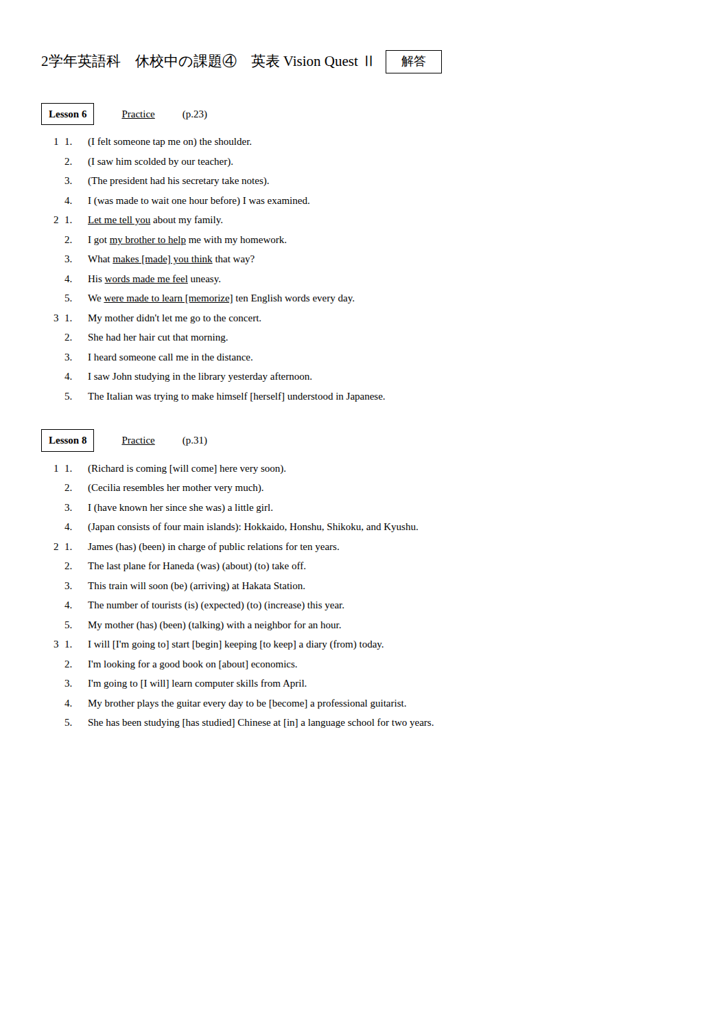2学年英語科　休校中の課題④　英表 Vision Quest Ⅱ 解答
Lesson 6 Practice(p.23)
1
1.(I felt someone tap me on) the shoulder.
2.(I saw him scolded by our teacher).
3.(The president had his secretary take notes).
4. I (was made to wait one hour before) I was examined.
2
1. Let me tell you about my family.
2. I got my brother to help me with my homework.
3. What makes [made] you think that way?
4. His words made me feel uneasy.
5. We were made to learn [memorize] ten English words every day.
3
1. My mother didn't let me go to the concert.
2. She had her hair cut that morning.
3. I heard someone call me in the distance.
4. I saw John studying in the library yesterday afternoon.
5. The Italian was trying to make himself [herself] understood in Japanese.
Lesson 8 Practice(p.31)
1
1.(Richard is coming [will come] here very soon).
2.(Cecilia resembles her mother very much).
3. I (have known her since she was) a little girl.
4.(Japan consists of four main islands): Hokkaido, Honshu, Shikoku, and Kyushu.
2
1. James (has) (been) in charge of public relations for ten years.
2. The last plane for Haneda (was) (about) (to) take off.
3. This train will soon (be) (arriving) at Hakata Station.
4. The number of tourists (is) (expected) (to) (increase) this year.
5. My mother (has) (been) (talking) with a neighbor for an hour.
3
1. I will [I'm going to] start [begin] keeping [to keep] a diary (from) today.
2. I'm looking for a good book on [about] economics.
3. I'm going to [I will] learn computer skills from April.
4. My brother plays the guitar every day to be [become] a professional guitarist.
5. She has been studying [has studied] Chinese at [in] a language school for two years.